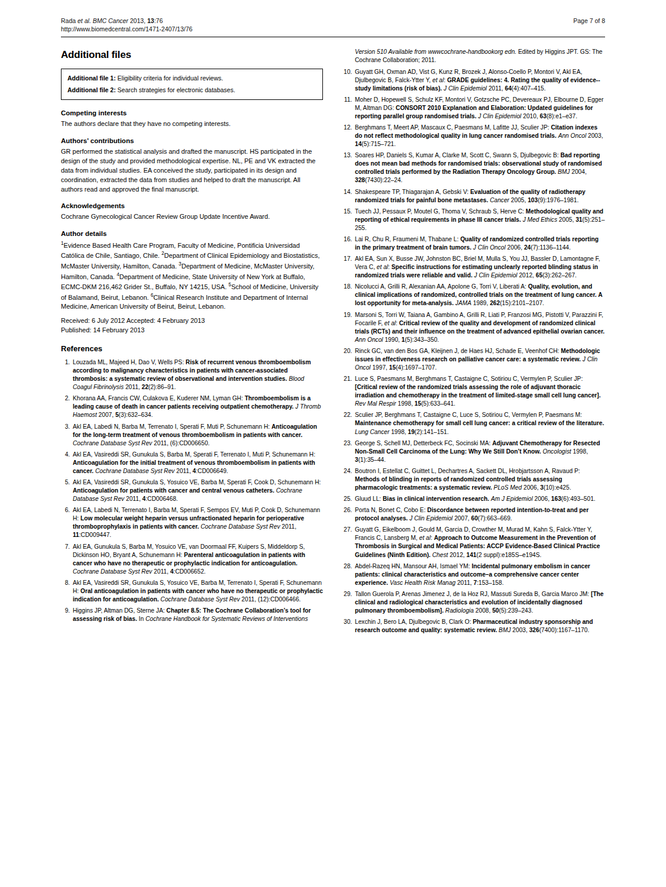Rada et al. BMC Cancer 2013, 13:76
http://www.biomedcentral.com/1471-2407/13/76
Page 7 of 8
Additional files
Additional file 1: Eligibility criteria for individual reviews.
Additional file 2: Search strategies for electronic databases.
Competing interests
The authors declare that they have no competing interests.
Authors’ contributions
GR performed the statistical analysis and drafted the manuscript. HS participated in the design of the study and provided methodological expertise. NL, PE and VK extracted the data from individual studies. EA conceived the study, participated in its design and coordination, extracted the data from studies and helped to draft the manuscript. All authors read and approved the final manuscript.
Acknowledgements
Cochrane Gynecological Cancer Review Group Update Incentive Award.
Author details
1 Evidence Based Health Care Program, Faculty of Medicine, Pontificia Universidad Católica de Chile, Santiago, Chile. 2 Department of Clinical Epidemiology and Biostatistics, McMaster University, Hamilton, Canada. 3 Department of Medicine, McMaster University, Hamilton, Canada. 4 Department of Medicine, State University of New York at Buffalo, ECMC-DKM 216,462 Grider St., Buffalo, NY 14215, USA. 5 School of Medicine, University of Balamand, Beirut, Lebanon. 6 Clinical Research Institute and Department of Internal Medicine, American University of Beirut, Beirut, Lebanon.
Received: 6 July 2012 Accepted: 4 February 2013
Published: 14 February 2013
References
Louzada ML, Majeed H, Dao V, Wells PS: Risk of recurrent venous thromboembolism according to malignancy characteristics in patients with cancer-associated thrombosis: a systematic review of observational and intervention studies. Blood Coagul Fibrinolysis 2011, 22(2):86–91.
Khorana AA, Francis CW, Culakova E, Kuderer NM, Lyman GH: Thromboembolism is a leading cause of death in cancer patients receiving outpatient chemotherapy. J Thromb Haemost 2007, 5(3):632–634.
Akl EA, Labedi N, Barba M, Terrenato I, Sperati F, Muti P, Schunemann H: Anticoagulation for the long-term treatment of venous thromboembolism in patients with cancer. Cochrane Database Syst Rev 2011, (6):CD006650.
Akl EA, Vasireddi SR, Gunukula S, Barba M, Sperati F, Terrenato I, Muti P, Schunemann H: Anticoagulation for the initial treatment of venous thromboembolism in patients with cancer. Cochrane Database Syst Rev 2011, 4:CD006649.
Akl EA, Vasireddi SR, Gunukula S, Yosuico VE, Barba M, Sperati F, Cook D, Schunemann H: Anticoagulation for patients with cancer and central venous catheters. Cochrane Database Syst Rev 2011, 4:CD006468.
Akl EA, Labedi N, Terrenato I, Barba M, Sperati F, Sempos EV, Muti P, Cook D, Schunemann H: Low molecular weight heparin versus unfractionated heparin for perioperative thromboprophylaxis in patients with cancer. Cochrane Database Syst Rev 2011, 11:CD009447.
Akl EA, Gunukula S, Barba M, Yosuico VE, van Doormaal FF, Kuipers S, Middeldorp S, Dickinson HO, Bryant A, Schunemann H: Parenteral anticoagulation in patients with cancer who have no therapeutic or prophylactic indication for anticoagulation. Cochrane Database Syst Rev 2011, 4:CD006652.
Akl EA, Vasireddi SR, Gunukula S, Yosuico VE, Barba M, Terrenato I, Sperati F, Schunemann H: Oral anticoagulation in patients with cancer who have no therapeutic or prophylactic indication for anticoagulation. Cochrane Database Syst Rev 2011, (12):CD006466.
Higgins JP, Altman DG, Sterne JA: Chapter 8.5: The Cochrane Collaboration’s tool for assessing risk of bias. In Cochrane Handbook for Systematic Reviews of Interventions Version 510 Available from wwwcochrane-handbookorg edn. Edited by Higgins JPT. GS: The Cochrane Collaboration; 2011.
Guyatt GH, Oxman AD, Vist G, Kunz R, Brozek J, Alonso-Coello P, Montori V, Akl EA, Djulbegovic B, Falck-Ytter Y, et al: GRADE guidelines: 4. Rating the quality of evidence--study limitations (risk of bias). J Clin Epidemiol 2011, 64(4):407–415.
Moher D, Hopewell S, Schulz KF, Montori V, Gotzsche PC, Devereaux PJ, Elbourne D, Egger M, Altman DG: CONSORT 2010 Explanation and Elaboration: Updated guidelines for reporting parallel group randomised trials. J Clin Epidemiol 2010, 63(8):e1–e37.
Berghmans T, Meert AP, Mascaux C, Paesmans M, Lafitte JJ, Sculier JP: Citation indexes do not reflect methodological quality in lung cancer randomised trials. Ann Oncol 2003, 14(5):715–721.
Soares HP, Daniels S, Kumar A, Clarke M, Scott C, Swann S, Djulbegovic B: Bad reporting does not mean bad methods for randomised trials: observational study of randomised controlled trials performed by the Radiation Therapy Oncology Group. BMJ 2004, 328(7430):22–24.
Shakespeare TP, Thiagarajan A, Gebski V: Evaluation of the quality of radiotherapy randomized trials for painful bone metastases. Cancer 2005, 103(9):1976–1981.
Tuech JJ, Pessaux P, Moutel G, Thoma V, Schraub S, Herve C: Methodological quality and reporting of ethical requirements in phase III cancer trials. J Med Ethics 2005, 31(5):251–255.
Lai R, Chu R, Fraumeni M, Thabane L: Quality of randomized controlled trials reporting in the primary treatment of brain tumors. J Clin Oncol 2006, 24(7):1136–1144.
Akl EA, Sun X, Busse JW, Johnston BC, Briel M, Mulla S, You JJ, Bassler D, Lamontagne F, Vera C, et al: Specific instructions for estimating unclearly reported blinding status in randomized trials were reliable and valid. J Clin Epidemiol 2012, 65(3):262–267.
Nicolucci A, Grilli R, Alexanian AA, Apolone G, Torri V, Liberati A: Quality, evolution, and clinical implications of randomized, controlled trials on the treatment of lung cancer. A lost opportunity for meta-analysis. JAMA 1989, 262(15):2101–2107.
Marsoni S, Torri W, Taiana A, Gambino A, Grilli R, Liati P, Franzosi MG, Pistotti V, Parazzini F, Focarile F, et al: Critical review of the quality and development of randomized clinical trials (RCTs) and their influence on the treatment of advanced epithelial ovarian cancer. Ann Oncol 1990, 1(5):343–350.
Rinck GC, van den Bos GA, Kleijnen J, de Haes HJ, Schade E, Veenhof CH: Methodologic issues in effectiveness research on palliative cancer care: a systematic review. J Clin Oncol 1997, 15(4):1697–1707.
Luce S, Paesmans M, Berghmans T, Castaigne C, Sotiriou C, Vermylen P, Sculier JP: [Critical review of the randomized trials assessing the role of adjuvant thoracic irradiation and chemotherapy in the treatment of limited-stage small cell lung cancer]. Rev Mal Respir 1998, 15(5):633–641.
Sculier JP, Berghmans T, Castaigne C, Luce S, Sotiriou C, Vermylen P, Paesmans M: Maintenance chemotherapy for small cell lung cancer: a critical review of the literature. Lung Cancer 1998, 19(2):141–151.
George S, Schell MJ, Detterbeck FC, Socinski MA: Adjuvant Chemotherapy for Resected Non-Small Cell Carcinoma of the Lung: Why We Still Don’t Know. Oncologist 1998, 3(1):35–44.
Boutron I, Estellat C, Guittet L, Dechartres A, Sackett DL, Hrobjartsson A, Ravaud P: Methods of blinding in reports of randomized controlled trials assessing pharmacologic treatments: a systematic review. PLoS Med 2006, 3(10):e425.
Gluud LL: Bias in clinical intervention research. Am J Epidemiol 2006, 163(6):493–501.
Porta N, Bonet C, Cobo E: Discordance between reported intention-to-treat and per protocol analyses. J Clin Epidemiol 2007, 60(7):663–669.
Guyatt G, Eikelboom J, Gould M, Garcia D, Crowther M, Murad M, Kahn S, Falck-Ytter Y, Francis C, Lansberg M, et al: Approach to Outcome Measurement in the Prevention of Thrombosis in Surgical and Medical Patients: ACCP Evidence-Based Clinical Practice Guidelines (Ninth Edition). Chest 2012, 141(2 suppl):e185S–e194S.
Abdel-Razeq HN, Mansour AH, Ismael YM: Incidental pulmonary embolism in cancer patients: clinical characteristics and outcome–a comprehensive cancer center experience. Vasc Health Risk Manag 2011, 7:153–158.
Tallon Guerola P, Arenas Jimenez J, de la Hoz RJ, Massuti Sureda B, Garcia Marco JM: [The clinical and radiological characteristics and evolution of incidentally diagnosed pulmonary thromboembolism]. Radiologia 2008, 50(5):239–243.
Lexchin J, Bero LA, Djulbegovic B, Clark O: Pharmaceutical industry sponsorship and research outcome and quality: systematic review. BMJ 2003, 326(7400):1167–1170.